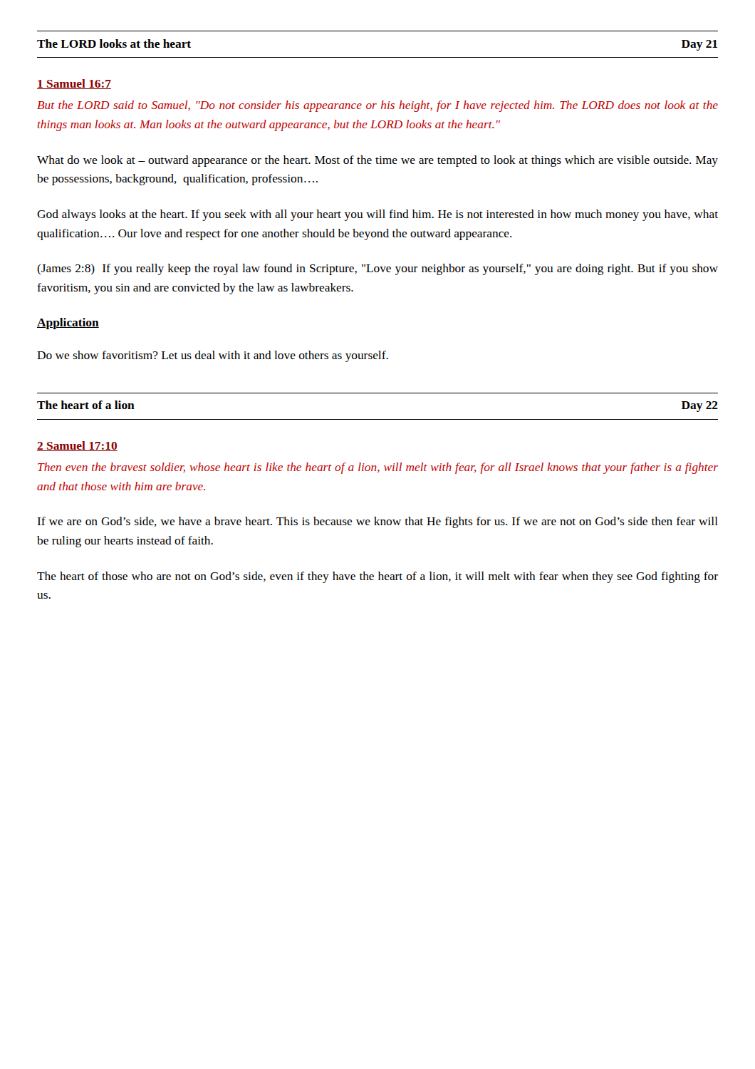The LORD looks at the heart Day 21
1 Samuel 16:7
But the LORD said to Samuel, "Do not consider his appearance or his height, for I have rejected him. The LORD does not look at the things man looks at. Man looks at the outward appearance, but the LORD looks at the heart."
What do we look at – outward appearance or the heart. Most of the time we are tempted to look at things which are visible outside. May be possessions, background, qualification, profession….
God always looks at the heart. If you seek with all your heart you will find him. He is not interested in how much money you have, what qualification…. Our love and respect for one another should be beyond the outward appearance.
(James 2:8) If you really keep the royal law found in Scripture, "Love your neighbor as yourself," you are doing right. But if you show favoritism, you sin and are convicted by the law as lawbreakers.
Application
Do we show favoritism? Let us deal with it and love others as yourself.
The heart of a lion Day 22
2 Samuel 17:10
Then even the bravest soldier, whose heart is like the heart of a lion, will melt with fear, for all Israel knows that your father is a fighter and that those with him are brave.
If we are on God’s side, we have a brave heart. This is because we know that He fights for us. If we are not on God’s side then fear will be ruling our hearts instead of faith.
The heart of those who are not on God’s side, even if they have the heart of a lion, it will melt with fear when they see God fighting for us.